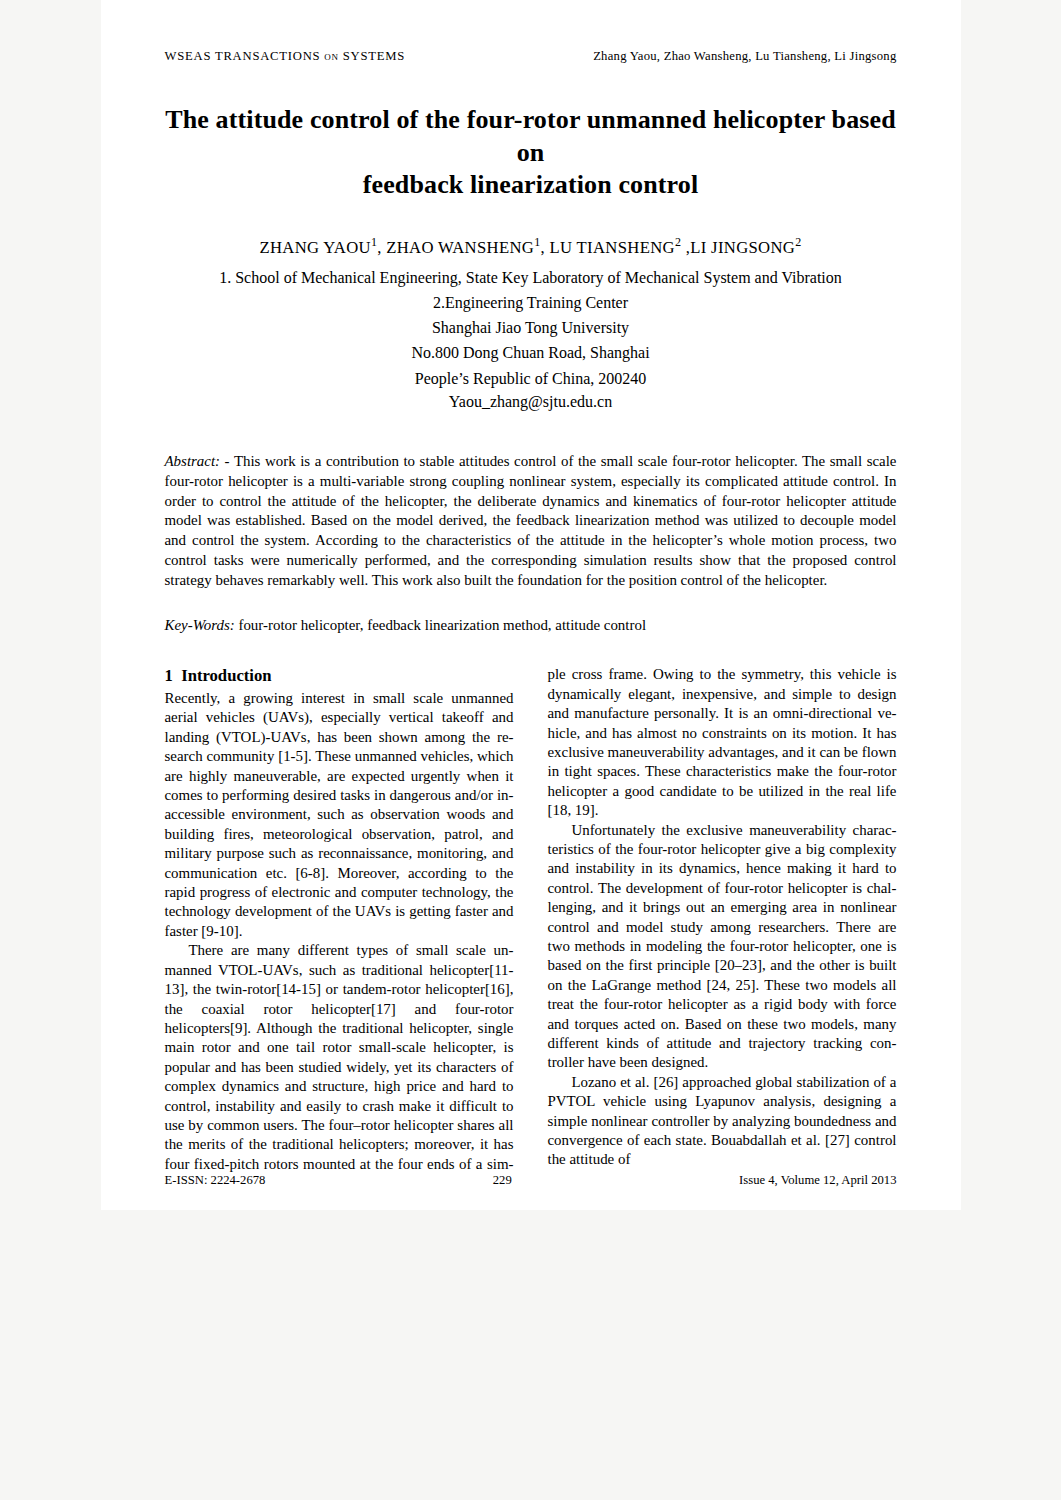WSEAS TRANSACTIONS on SYSTEMS
Zhang Yaou, Zhao Wansheng, Lu Tiansheng, Li Jingsong
The attitude control of the four-rotor unmanned helicopter based on
feedback linearization control
ZHANG YAOU1, ZHAO WANSHENG1, LU TIANSHENG2 ,LI JINGSONG2
1. School of Mechanical Engineering, State Key Laboratory of Mechanical System and Vibration
2.Engineering Training Center
Shanghai Jiao Tong University
No.800 Dong Chuan Road, Shanghai
People’s Republic of China, 200240
Yaou_zhang@sjtu.edu.cn
Abstract: - This work is a contribution to stable attitudes control of the small scale four-rotor helicopter. The small scale four-rotor helicopter is a multi-variable strong coupling nonlinear system, especially its complicated attitude control. In order to control the attitude of the helicopter, the deliberate dynamics and kinematics of four-rotor helicopter attitude model was established. Based on the model derived, the feedback linearization method was utilized to decouple model and control the system. According to the characteristics of the attitude in the helicopter’s whole motion process, two control tasks were numerically performed, and the corresponding simulation results show that the proposed control strategy behaves remarkably well. This work also built the foundation for the position control of the helicopter.
Key-Words: four-rotor helicopter, feedback linearization method, attitude control
1 Introduction
Recently, a growing interest in small scale unmanned aerial vehicles (UAVs), especially vertical takeoff and landing (VTOL)-UAVs, has been shown among the research community [1-5]. These unmanned vehicles, which are highly maneuverable, are expected urgently when it comes to performing desired tasks in dangerous and/or inaccessible environment, such as observation woods and building fires, meteorological observation, patrol, and military purpose such as reconnaissance, monitoring, and communication etc. [6-8]. Moreover, according to the rapid progress of electronic and computer technology, the technology development of the UAVs is getting faster and faster [9-10].
There are many different types of small scale unmanned VTOL-UAVs, such as traditional helicopter[11-13], the twin-rotor[14-15] or tandem-rotor helicopter[16], the coaxial rotor helicopter[17] and four-rotor helicopters[9]. Although the traditional helicopter, single main rotor and one tail rotor small-scale helicopter, is popular and has been studied widely, yet its characters of complex dynamics and structure, high price and hard to control, instability and easily to crash make it difficult to use by common users. The four–rotor helicopter shares all the merits of the traditional helicopters; moreover, it has four fixed-pitch rotors mounted at the four ends of a simple cross frame. Owing to the symmetry, this vehicle is dynamically elegant, inexpensive, and simple to design and manufacture personally. It is an omni-directional vehicle, and has almost no constraints on its motion. It has exclusive maneuverability advantages, and it can be flown in tight spaces. These characteristics make the four-rotor helicopter a good candidate to be utilized in the real life [18, 19].
Unfortunately the exclusive maneuverability characteristics of the four-rotor helicopter give a big complexity and instability in its dynamics, hence making it hard to control. The development of four-rotor helicopter is challenging, and it brings out an emerging area in nonlinear control and model study among researchers. There are two methods in modeling the four-rotor helicopter, one is based on the first principle [20–23], and the other is built on the LaGrange method [24, 25]. These two models all treat the four-rotor helicopter as a rigid body with force and torques acted on. Based on these two models, many different kinds of attitude and trajectory tracking controller have been designed.
Lozano et al. [26] approached global stabilization of a PVTOL vehicle using Lyapunov analysis, designing a simple nonlinear controller by analyzing boundedness and convergence of each state. Bouabdallah et al. [27] control the attitude of
E-ISSN: 2224-2678
229
Issue 4, Volume 12, April 2013